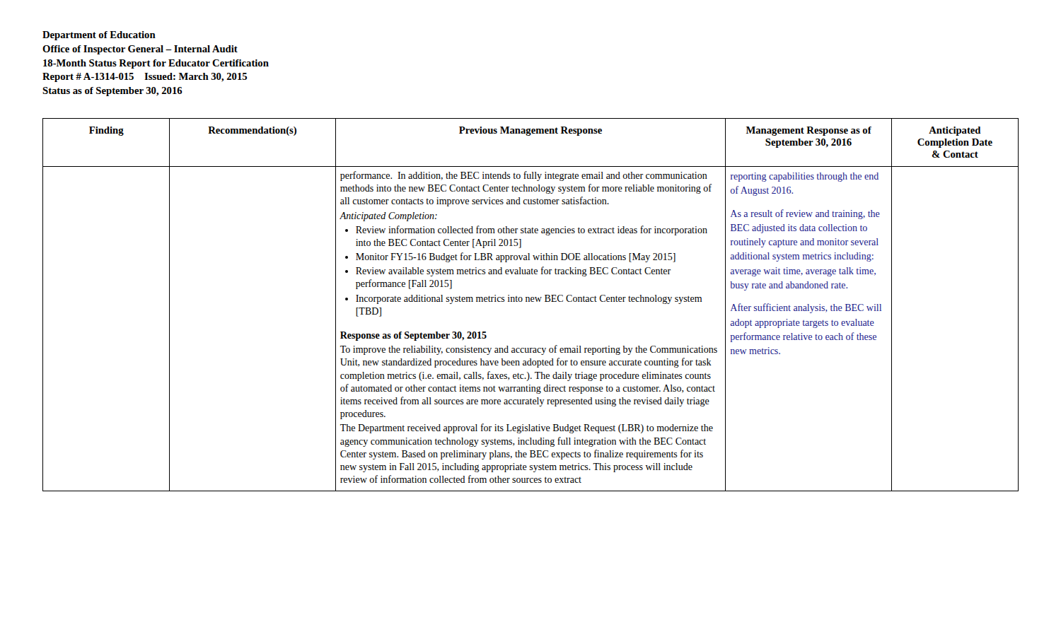Department of Education
Office of Inspector General – Internal Audit
18-Month Status Report for Educator Certification
Report # A-1314-015 Issued: March 30, 2015
Status as of September 30, 2016
| Finding | Recommendation(s) | Previous Management Response | Management Response as of September 30, 2016 | Anticipated Completion Date & Contact |
| --- | --- | --- | --- | --- |
| | | performance. In addition, the BEC intends to fully integrate email and other communication methods into the new BEC Contact Center technology system for more reliable monitoring of all customer contacts to improve services and customer satisfaction. Anticipated Completion: Review information collected from other state agencies to extract ideas for incorporation into the BEC Contact Center [April 2015] Monitor FY15-16 Budget for LBR approval within DOE allocations [May 2015] Review available system metrics and evaluate for tracking BEC Contact Center performance [Fall 2015] Incorporate additional system metrics into new BEC Contact Center technology system [TBD] Response as of September 30, 2015 To improve the reliability, consistency and accuracy of email reporting by the Communications Unit, new standardized procedures have been adopted for to ensure accurate counting for task completion metrics (i.e. email, calls, faxes, etc.). The daily triage procedure eliminates counts of automated or other contact items not warranting direct response to a customer. Also, contact items received from all sources are more accurately represented using the revised daily triage procedures. The Department received approval for its Legislative Budget Request (LBR) to modernize the agency communication technology systems, including full integration with the BEC Contact Center system. Based on preliminary plans, the BEC expects to finalize requirements for its new system in Fall 2015, including appropriate system metrics. This process will include review of information collected from other sources to extract | reporting capabilities through the end of August 2016. As a result of review and training, the BEC adjusted its data collection to routinely capture and monitor several additional system metrics including: average wait time, average talk time, busy rate and abandoned rate. After sufficient analysis, the BEC will adopt appropriate targets to evaluate performance relative to each of these new metrics. | |